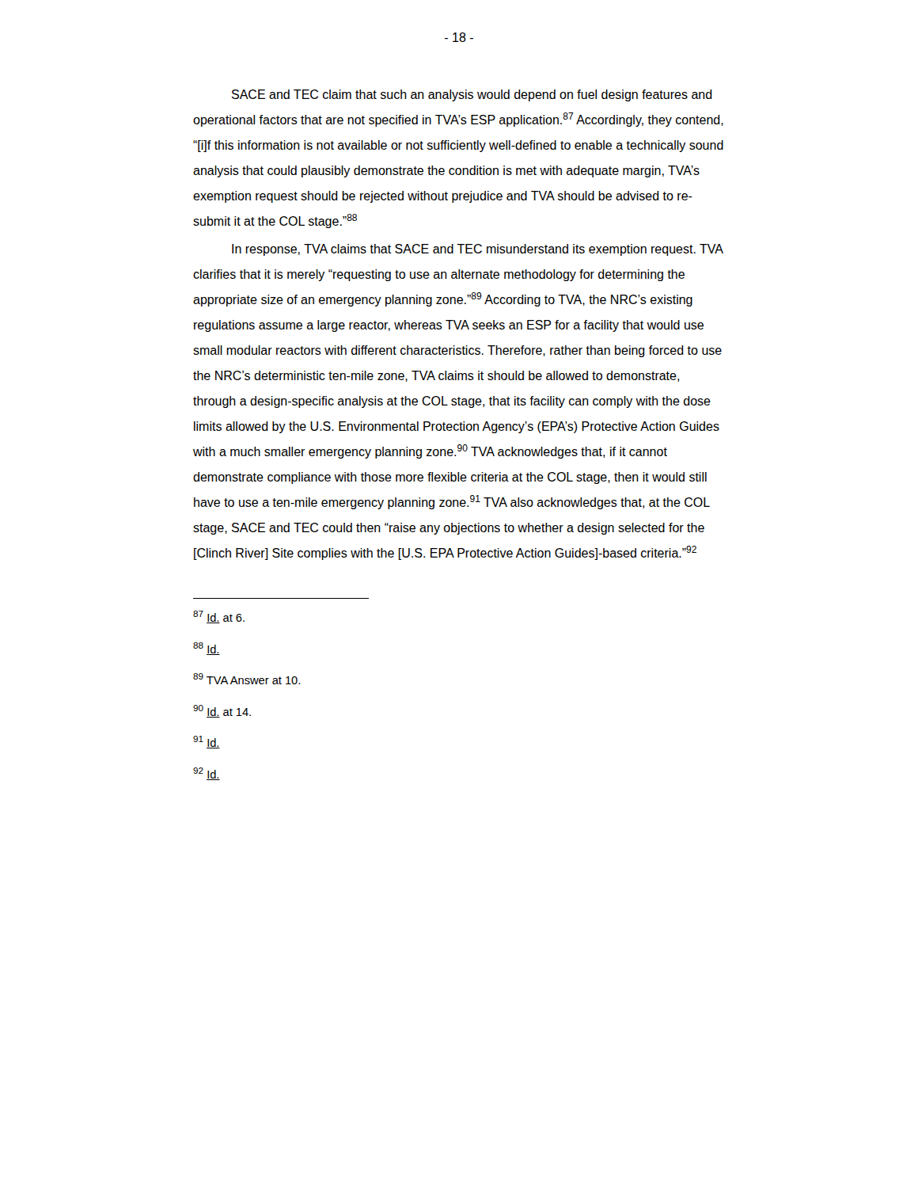- 18 -
SACE and TEC claim that such an analysis would depend on fuel design features and operational factors that are not specified in TVA’s ESP application.87 Accordingly, they contend, “[i]f this information is not available or not sufficiently well-defined to enable a technically sound analysis that could plausibly demonstrate the condition is met with adequate margin, TVA’s exemption request should be rejected without prejudice and TVA should be advised to re-submit it at the COL stage.”88
In response, TVA claims that SACE and TEC misunderstand its exemption request. TVA clarifies that it is merely “requesting to use an alternate methodology for determining the appropriate size of an emergency planning zone.”89 According to TVA, the NRC’s existing regulations assume a large reactor, whereas TVA seeks an ESP for a facility that would use small modular reactors with different characteristics. Therefore, rather than being forced to use the NRC’s deterministic ten-mile zone, TVA claims it should be allowed to demonstrate, through a design-specific analysis at the COL stage, that its facility can comply with the dose limits allowed by the U.S. Environmental Protection Agency’s (EPA’s) Protective Action Guides with a much smaller emergency planning zone.90 TVA acknowledges that, if it cannot demonstrate compliance with those more flexible criteria at the COL stage, then it would still have to use a ten-mile emergency planning zone.91 TVA also acknowledges that, at the COL stage, SACE and TEC could then “raise any objections to whether a design selected for the [Clinch River] Site complies with the [U.S. EPA Protective Action Guides]-based criteria.”92
87 Id. at 6.
88 Id.
89 TVA Answer at 10.
90 Id. at 14.
91 Id.
92 Id.